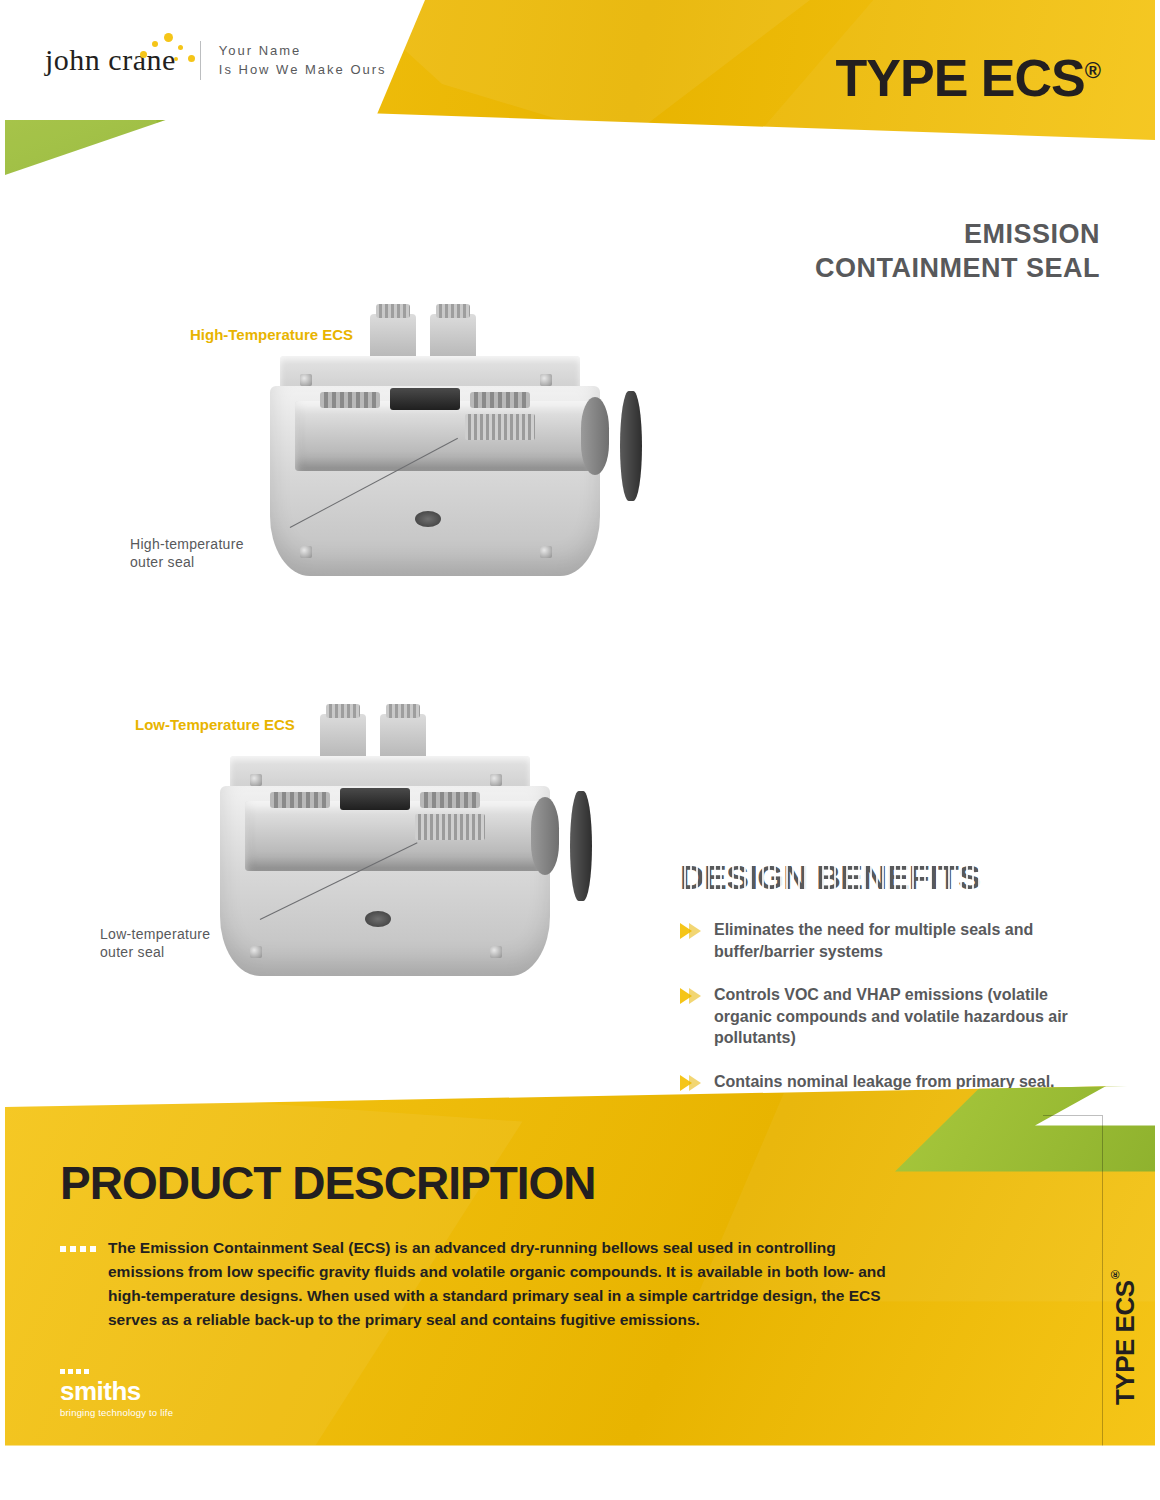john crane
Your Name
Is How We Make Ours
TYPE ECS®
Emission
Containment Seal
High-Temperature ECS
High-temperature
outer seal
Low-Temperature ECS
Low-temperature
outer seal
DESIGN BENEFITS
Eliminates the need for multiple seals and buffer/barrier systems
Controls VOC and VHAP emissions (volatile organic compounds and volatile hazardous air pollutants)
Contains nominal leakage from primary seal, providing additional level of safety
API 682 qualified
PRODUCT DESCRIPTION
The Emission Containment Seal (ECS) is an advanced dry-running bellows seal used in controlling emissions from low specific gravity fluids and volatile organic compounds. It is available in both low- and high-temperature designs. When used with a standard primary seal in a simple cartridge design, the ECS serves as a reliable back-up to the primary seal and contains fugitive emissions.
smiths
bringing technology to life
TYPE ECS®